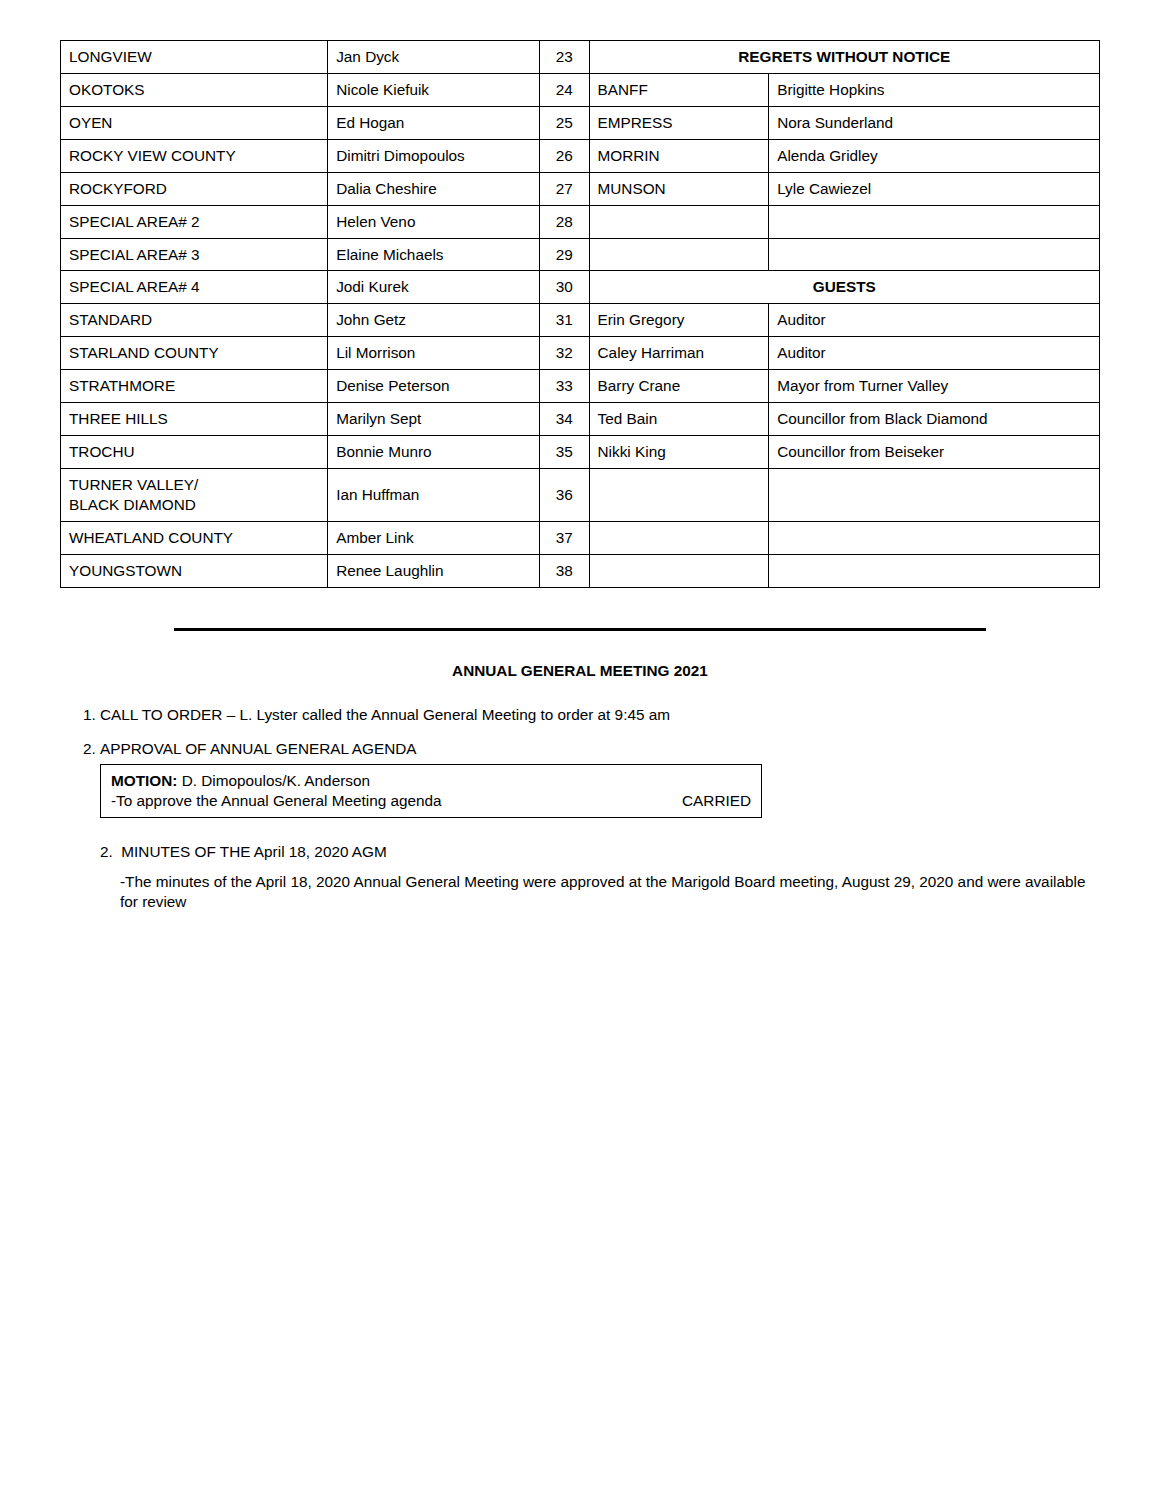| LONGVIEW | Jan Dyck | 23 | REGRETS WITHOUT NOTICE |
| OKOTOKS | Nicole Kiefuik | 24 | BANFF | Brigitte Hopkins |
| OYEN | Ed Hogan | 25 | EMPRESS | Nora Sunderland |
| ROCKY VIEW COUNTY | Dimitri Dimopoulos | 26 | MORRIN | Alenda Gridley |
| ROCKYFORD | Dalia Cheshire | 27 | MUNSON | Lyle Cawiezel |
| SPECIAL AREA# 2 | Helen Veno | 28 | | |
| SPECIAL AREA# 3 | Elaine Michaels | 29 | | |
| SPECIAL AREA# 4 | Jodi Kurek | 30 | GUESTS |
| STANDARD | John Getz | 31 | Erin Gregory | Auditor |
| STARLAND COUNTY | Lil Morrison | 32 | Caley Harriman | Auditor |
| STRATHMORE | Denise Peterson | 33 | Barry Crane | Mayor from Turner Valley |
| THREE HILLS | Marilyn Sept | 34 | Ted Bain | Councillor from Black Diamond |
| TROCHU | Bonnie Munro | 35 | Nikki King | Councillor from Beiseker |
| TURNER VALLEY/ BLACK DIAMOND | Ian Huffman | 36 | | |
| WHEATLAND COUNTY | Amber Link | 37 | | |
| YOUNGSTOWN | Renee Laughlin | 38 | | |
ANNUAL GENERAL MEETING 2021
CALL TO ORDER – L. Lyster called the Annual General Meeting to order at 9:45 am
APPROVAL OF ANNUAL GENERAL AGENDA
MOTION: D. Dimopoulos/K. Anderson
-To approve the Annual General Meeting agenda CARRIED
2. MINUTES OF THE April 18, 2020 AGM
-The minutes of the April 18, 2020 Annual General Meeting were approved at the Marigold Board meeting, August 29, 2020 and were available for review